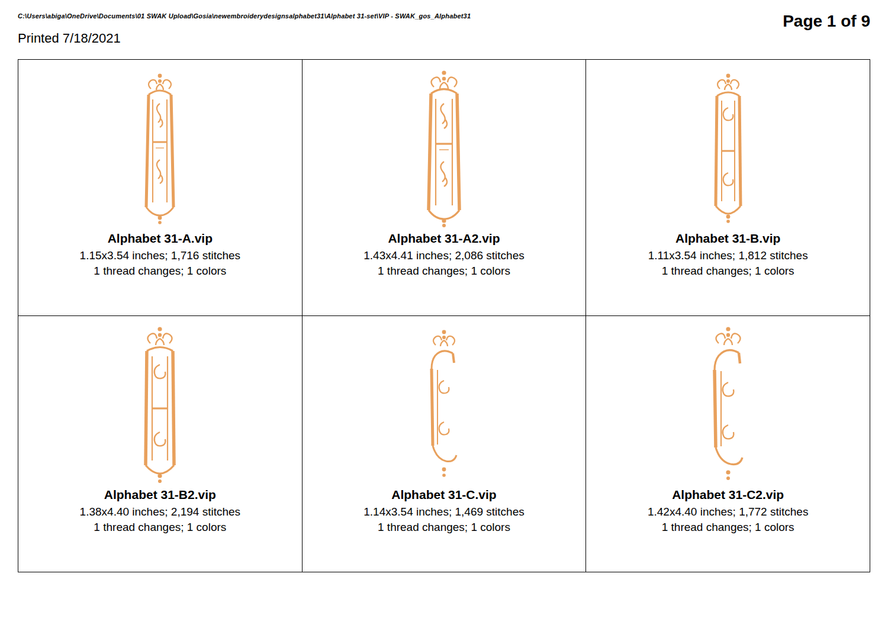C:\Users\abiga\OneDrive\Documents\01 SWAK Upload\Gosia\newembroiderydesignsalphabet31\Alphabet 31-set\VIP - SWAK_gos_Alphabet31
Page 1 of 9
Printed 7/18/2021
| Alphabet 31-A.vip 1.15x3.54 inches; 1,716 stitches 1 thread changes; 1 colors | Alphabet 31-A2.vip 1.43x4.41 inches; 2,086 stitches 1 thread changes; 1 colors | Alphabet 31-B.vip 1.11x3.54 inches; 1,812 stitches 1 thread changes; 1 colors |
| Alphabet 31-B2.vip 1.38x4.40 inches; 2,194 stitches 1 thread changes; 1 colors | Alphabet 31-C.vip 1.14x3.54 inches; 1,469 stitches 1 thread changes; 1 colors | Alphabet 31-C2.vip 1.42x4.40 inches; 1,772 stitches 1 thread changes; 1 colors |